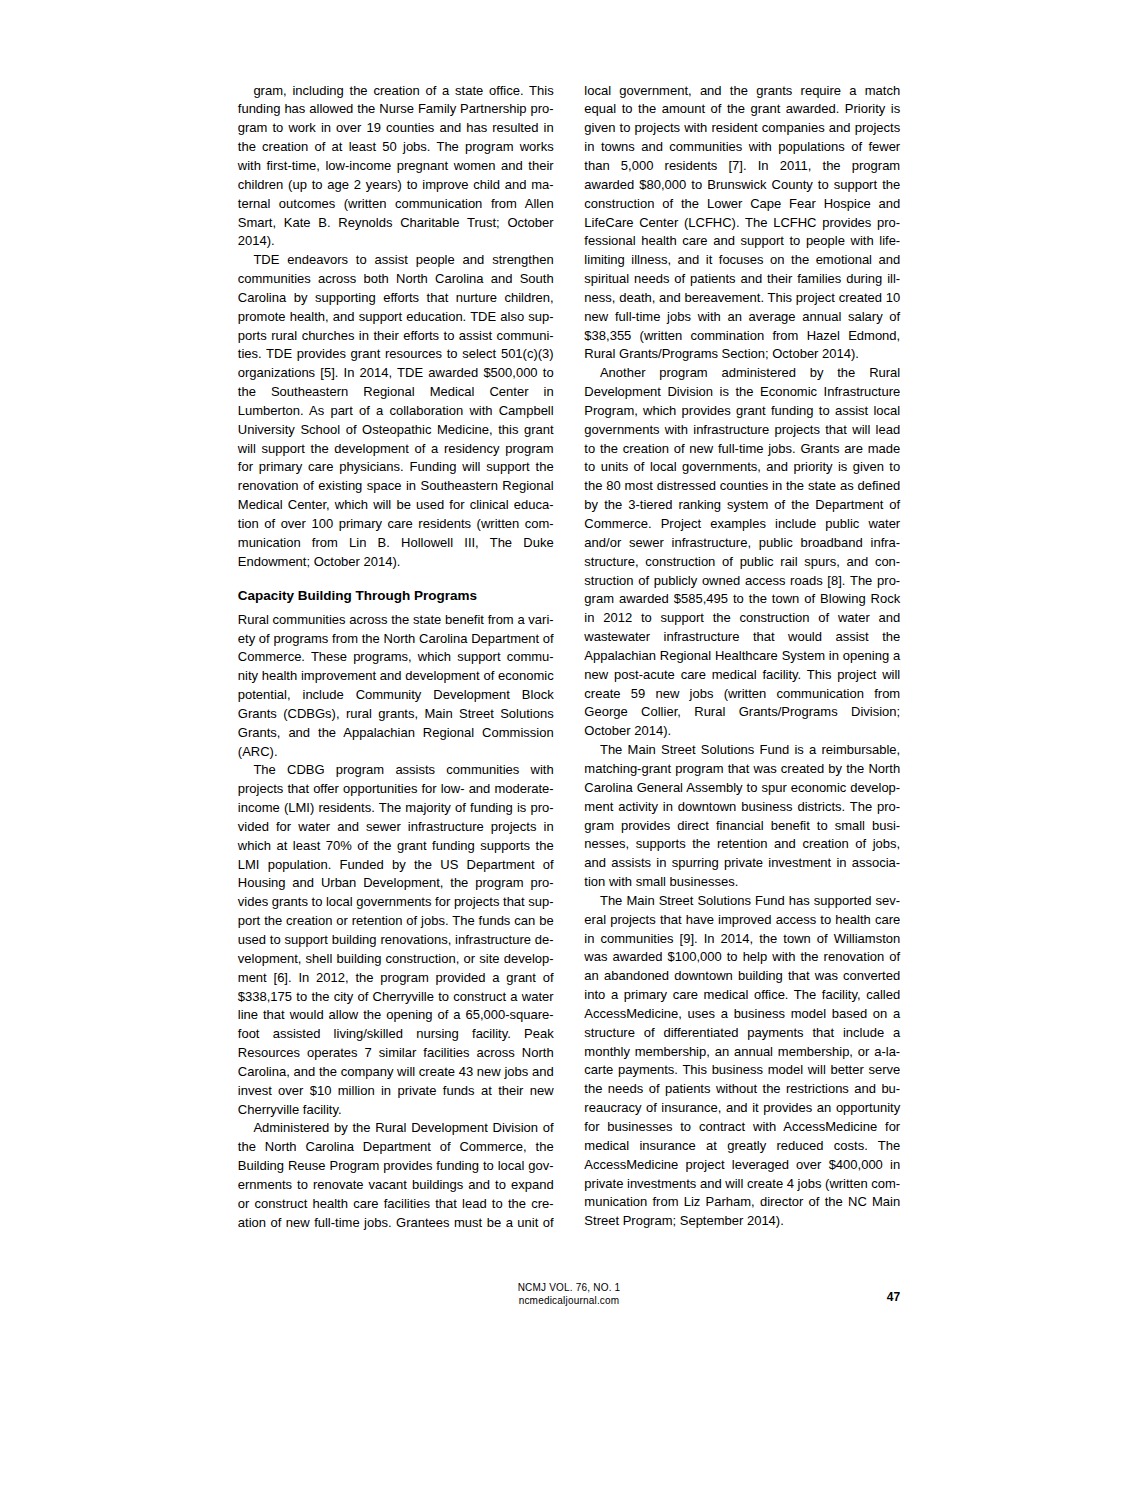gram, including the creation of a state office. This funding has allowed the Nurse Family Partnership program to work in over 19 counties and has resulted in the creation of at least 50 jobs. The program works with first-time, low-income pregnant women and their children (up to age 2 years) to improve child and maternal outcomes (written communication from Allen Smart, Kate B. Reynolds Charitable Trust; October 2014).
TDE endeavors to assist people and strengthen communities across both North Carolina and South Carolina by supporting efforts that nurture children, promote health, and support education. TDE also supports rural churches in their efforts to assist communities. TDE provides grant resources to select 501(c)(3) organizations [5]. In 2014, TDE awarded $500,000 to the Southeastern Regional Medical Center in Lumberton. As part of a collaboration with Campbell University School of Osteopathic Medicine, this grant will support the development of a residency program for primary care physicians. Funding will support the renovation of existing space in Southeastern Regional Medical Center, which will be used for clinical education of over 100 primary care residents (written communication from Lin B. Hollowell III, The Duke Endowment; October 2014).
Capacity Building Through Programs
Rural communities across the state benefit from a variety of programs from the North Carolina Department of Commerce. These programs, which support community health improvement and development of economic potential, include Community Development Block Grants (CDBGs), rural grants, Main Street Solutions Grants, and the Appalachian Regional Commission (ARC).
The CDBG program assists communities with projects that offer opportunities for low- and moderate-income (LMI) residents. The majority of funding is provided for water and sewer infrastructure projects in which at least 70% of the grant funding supports the LMI population. Funded by the US Department of Housing and Urban Development, the program provides grants to local governments for projects that support the creation or retention of jobs. The funds can be used to support building renovations, infrastructure development, shell building construction, or site development [6]. In 2012, the program provided a grant of $338,175 to the city of Cherryville to construct a water line that would allow the opening of a 65,000-square-foot assisted living/skilled nursing facility. Peak Resources operates 7 similar facilities across North Carolina, and the company will create 43 new jobs and invest over $10 million in private funds at their new Cherryville facility.
Administered by the Rural Development Division of the North Carolina Department of Commerce, the Building Reuse Program provides funding to local governments to renovate vacant buildings and to expand or construct health care facilities that lead to the creation of new full-time jobs. Grantees must be a unit of local government, and the grants require a match equal to the amount of the grant awarded. Priority is given to projects with resident companies and projects in towns and communities with populations of fewer than 5,000 residents [7]. In 2011, the program awarded $80,000 to Brunswick County to support the construction of the Lower Cape Fear Hospice and LifeCare Center (LCFHC). The LCFHC provides professional health care and support to people with life-limiting illness, and it focuses on the emotional and spiritual needs of patients and their families during illness, death, and bereavement. This project created 10 new full-time jobs with an average annual salary of $38,355 (written commination from Hazel Edmond, Rural Grants/Programs Section; October 2014).
Another program administered by the Rural Development Division is the Economic Infrastructure Program, which provides grant funding to assist local governments with infrastructure projects that will lead to the creation of new full-time jobs. Grants are made to units of local governments, and priority is given to the 80 most distressed counties in the state as defined by the 3-tiered ranking system of the Department of Commerce. Project examples include public water and/or sewer infrastructure, public broadband infrastructure, construction of public rail spurs, and construction of publicly owned access roads [8]. The program awarded $585,495 to the town of Blowing Rock in 2012 to support the construction of water and wastewater infrastructure that would assist the Appalachian Regional Healthcare System in opening a new post-acute care medical facility. This project will create 59 new jobs (written communication from George Collier, Rural Grants/Programs Division; October 2014).
The Main Street Solutions Fund is a reimbursable, matching-grant program that was created by the North Carolina General Assembly to spur economic development activity in downtown business districts. The program provides direct financial benefit to small businesses, supports the retention and creation of jobs, and assists in spurring private investment in association with small businesses.
The Main Street Solutions Fund has supported several projects that have improved access to health care in communities [9]. In 2014, the town of Williamston was awarded $100,000 to help with the renovation of an abandoned downtown building that was converted into a primary care medical office. The facility, called AccessMedicine, uses a business model based on a structure of differentiated payments that include a monthly membership, an annual membership, or a-la-carte payments. This business model will better serve the needs of patients without the restrictions and bureaucracy of insurance, and it provides an opportunity for businesses to contract with AccessMedicine for medical insurance at greatly reduced costs. The AccessMedicine project leveraged over $400,000 in private investments and will create 4 jobs (written communication from Liz Parham, director of the NC Main Street Program; September 2014).
NCMJ vol. 76, no. 1
ncmedicaljournal.com
47